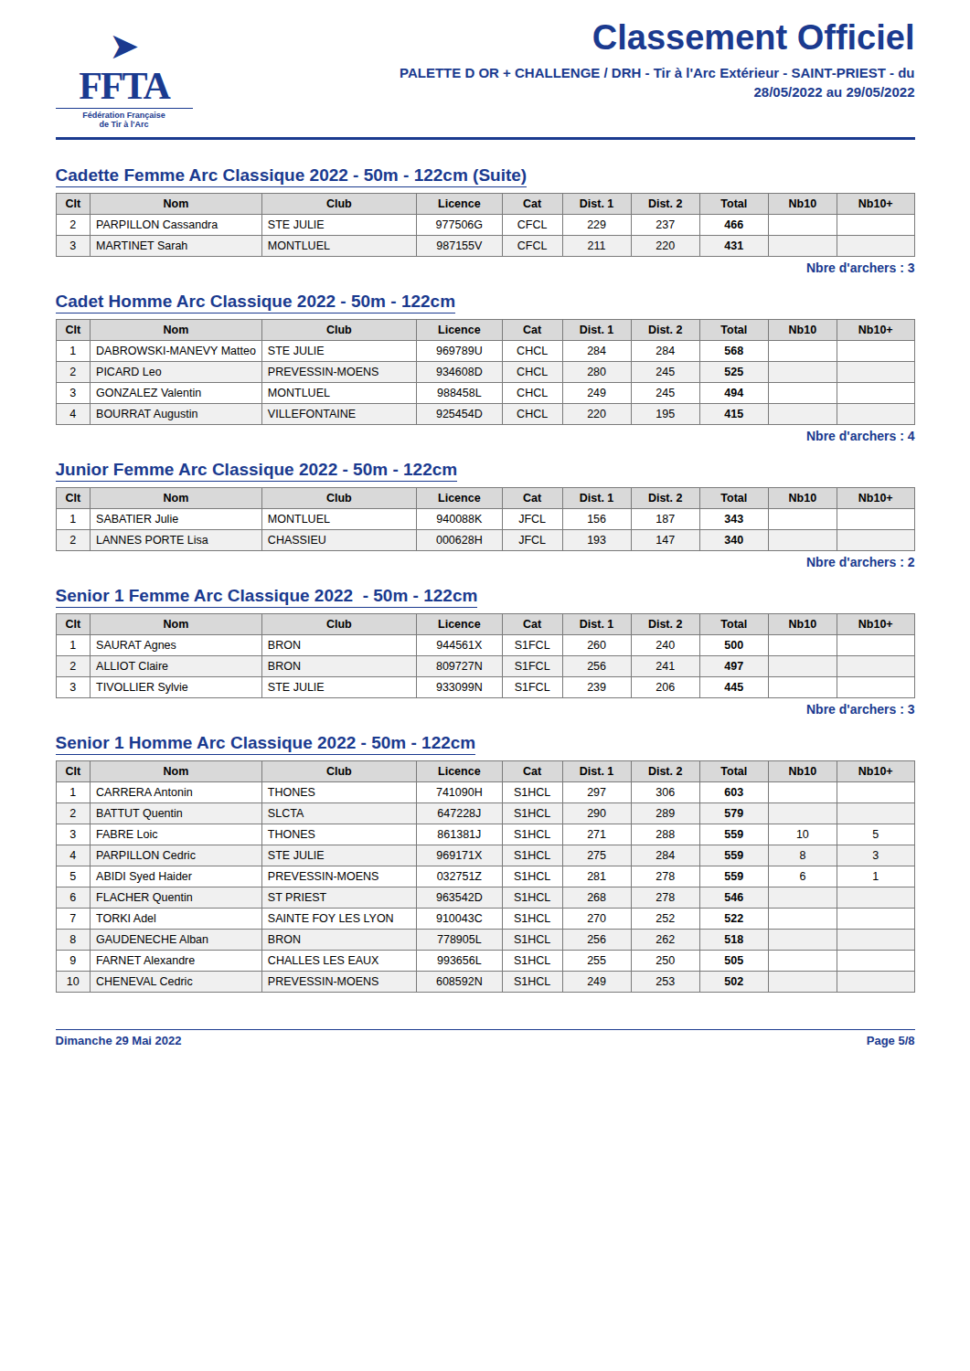➤
FFTA
Fédération Française
de Tir à l'Arc
Classement Officiel
PALETTE D OR + CHALLENGE / DRH - Tir à l'Arc Extérieur - SAINT-PRIEST - du
28/05/2022 au 29/05/2022
Cadette Femme Arc Classique 2022 - 50m - 122cm (Suite)
| Clt | Nom | Club | Licence | Cat | Dist. 1 | Dist. 2 | Total | Nb10 | Nb10+ |
| --- | --- | --- | --- | --- | --- | --- | --- | --- | --- |
| 2 | PARPILLON Cassandra | STE JULIE | 977506G | CFCL | 229 | 237 | 466 | | |
| 3 | MARTINET Sarah | MONTLUEL | 987155V | CFCL | 211 | 220 | 431 | | |
Nbre d'archers : 3
Cadet Homme Arc Classique 2022 - 50m - 122cm
| Clt | Nom | Club | Licence | Cat | Dist. 1 | Dist. 2 | Total | Nb10 | Nb10+ |
| --- | --- | --- | --- | --- | --- | --- | --- | --- | --- |
| 1 | DABROWSKI-MANEVY Matteo | STE JULIE | 969789U | CHCL | 284 | 284 | 568 | | |
| 2 | PICARD Leo | PREVESSIN-MOENS | 934608D | CHCL | 280 | 245 | 525 | | |
| 3 | GONZALEZ Valentin | MONTLUEL | 988458L | CHCL | 249 | 245 | 494 | | |
| 4 | BOURRAT Augustin | VILLEFONTAINE | 925454D | CHCL | 220 | 195 | 415 | | |
Nbre d'archers : 4
Junior Femme Arc Classique 2022 - 50m - 122cm
| Clt | Nom | Club | Licence | Cat | Dist. 1 | Dist. 2 | Total | Nb10 | Nb10+ |
| --- | --- | --- | --- | --- | --- | --- | --- | --- | --- |
| 1 | SABATIER Julie | MONTLUEL | 940088K | JFCL | 156 | 187 | 343 | | |
| 2 | LANNES PORTE Lisa | CHASSIEU | 000628H | JFCL | 193 | 147 | 340 | | |
Nbre d'archers : 2
Senior 1 Femme Arc Classique 2022 - 50m - 122cm
| Clt | Nom | Club | Licence | Cat | Dist. 1 | Dist. 2 | Total | Nb10 | Nb10+ |
| --- | --- | --- | --- | --- | --- | --- | --- | --- | --- |
| 1 | SAURAT Agnes | BRON | 944561X | S1FCL | 260 | 240 | 500 | | |
| 2 | ALLIOT Claire | BRON | 809727N | S1FCL | 256 | 241 | 497 | | |
| 3 | TIVOLLIER Sylvie | STE JULIE | 933099N | S1FCL | 239 | 206 | 445 | | |
Nbre d'archers : 3
Senior 1 Homme Arc Classique 2022 - 50m - 122cm
| Clt | Nom | Club | Licence | Cat | Dist. 1 | Dist. 2 | Total | Nb10 | Nb10+ |
| --- | --- | --- | --- | --- | --- | --- | --- | --- | --- |
| 1 | CARRERA Antonin | THONES | 741090H | S1HCL | 297 | 306 | 603 | | |
| 2 | BATTUT Quentin | SLCTA | 647228J | S1HCL | 290 | 289 | 579 | | |
| 3 | FABRE Loic | THONES | 861381J | S1HCL | 271 | 288 | 559 | 10 | 5 |
| 4 | PARPILLON Cedric | STE JULIE | 969171X | S1HCL | 275 | 284 | 559 | 8 | 3 |
| 5 | ABIDI Syed Haider | PREVESSIN-MOENS | 032751Z | S1HCL | 281 | 278 | 559 | 6 | 1 |
| 6 | FLACHER Quentin | ST PRIEST | 963542D | S1HCL | 268 | 278 | 546 | | |
| 7 | TORKI Adel | SAINTE FOY LES LYON | 910043C | S1HCL | 270 | 252 | 522 | | |
| 8 | GAUDENECHE Alban | BRON | 778905L | S1HCL | 256 | 262 | 518 | | |
| 9 | FARNET Alexandre | CHALLES LES EAUX | 993656L | S1HCL | 255 | 250 | 505 | | |
| 10 | CHENEVAL Cedric | PREVESSIN-MOENS | 608592N | S1HCL | 249 | 253 | 502 | | |
Dimanche 29 Mai 2022 Page 5/8